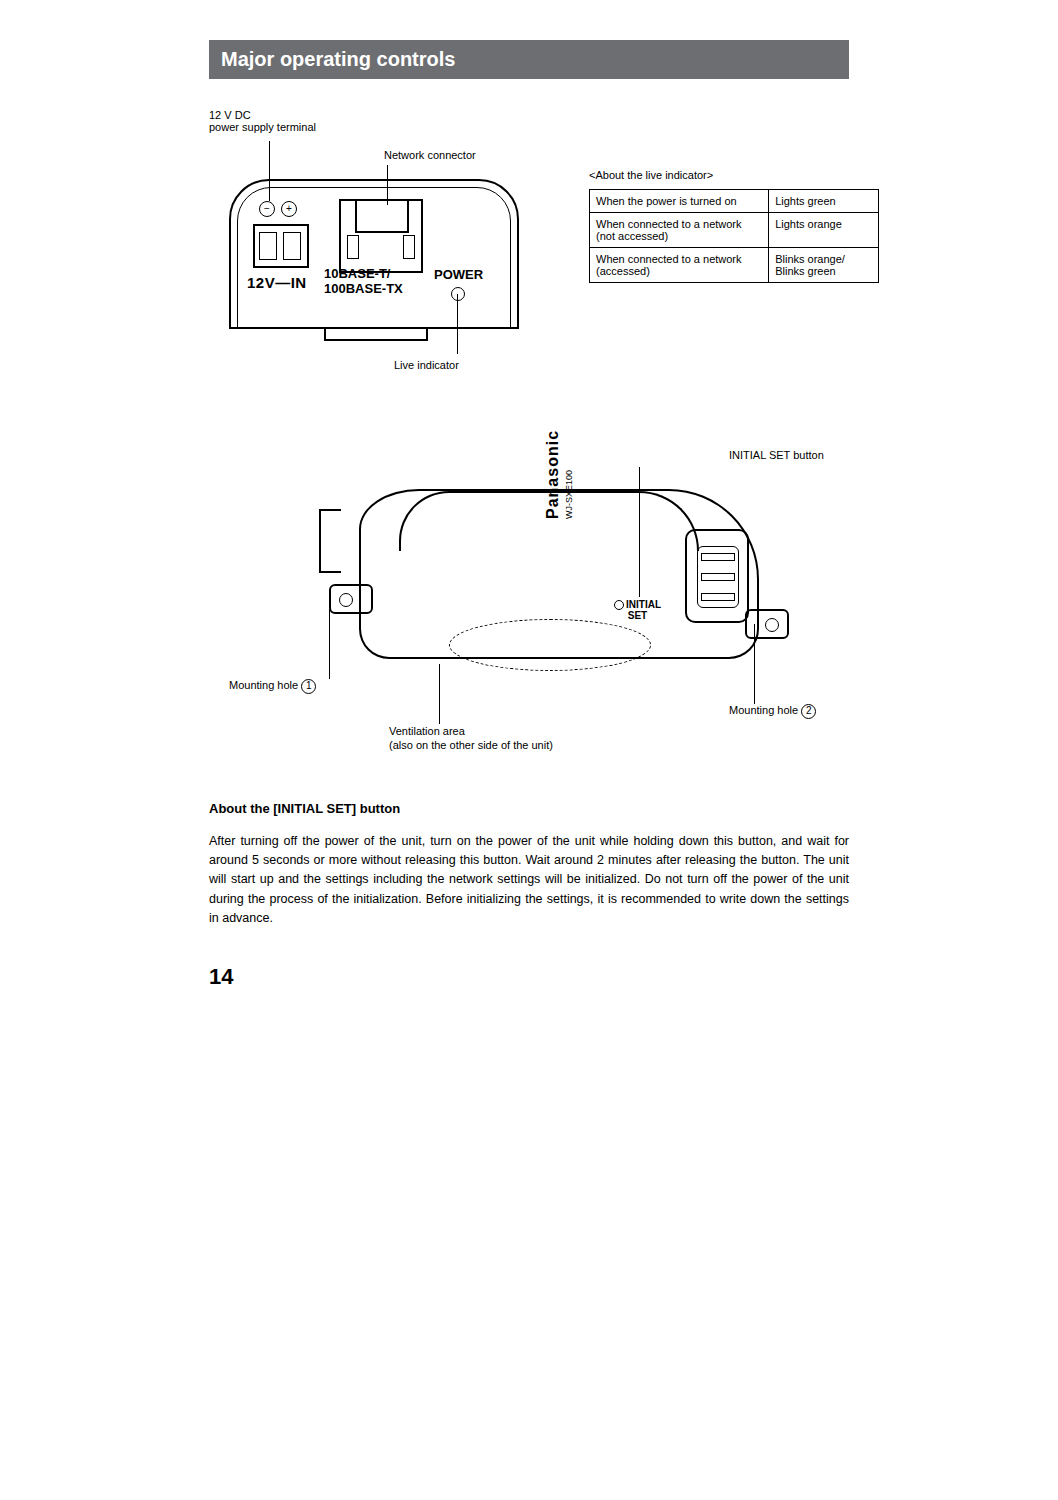Major operating controls
12 V DC
power supply terminal
Network connector
−
+
12V—IN
10BASE-T/
100BASE-TX
POWER
Live indicator
<About the live indicator>
| When the power is turned on | Lights green |
| When connected to a network (not accessed) | Lights orange |
| When connected to a network (accessed) | Blinks orange/ Blinks green |
INITIAL SET button
Panasonic
WJ-SXE100
INITIAL
SET
Mounting hole 1
Mounting hole 2
Ventilation area
(also on the other side of the unit)
About the [INITIAL SET] button
After turning off the power of the unit, turn on the power of the unit while holding down this button, and wait for around 5 seconds or more without releasing this button. Wait around 2 minutes after releasing the button. The unit will start up and the settings including the network settings will be initialized. Do not turn off the power of the unit during the process of the initialization. Before initializing the settings, it is recommended to write down the settings in advance.
14